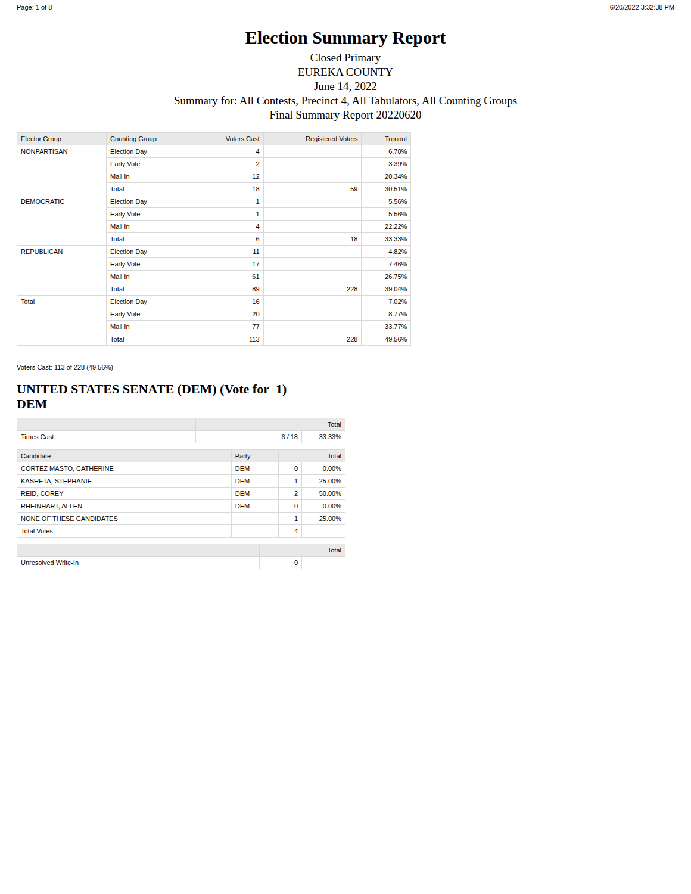Page: 1 of 8 6/20/2022 3:32:38 PM
Election Summary Report
Closed Primary
EUREKA COUNTY
June 14, 2022
Summary for: All Contests, Precinct 4, All Tabulators, All Counting Groups
Final Summary Report 20220620
| Elector Group | Counting Group | Voters Cast | Registered Voters | Turnout |
| --- | --- | --- | --- | --- |
| NONPARTISAN | Election Day | 4 | | 6.78% |
| Early Vote | 2 | | 3.39% |
| Mail In | 12 | | 20.34% |
| Total | 18 | 59 | 30.51% |
| DEMOCRATIC | Election Day | 1 | | 5.56% |
| Early Vote | 1 | | 5.56% |
| Mail In | 4 | | 22.22% |
| Total | 6 | 18 | 33.33% |
| REPUBLICAN | Election Day | 11 | | 4.82% |
| Early Vote | 17 | | 7.46% |
| Mail In | 61 | | 26.75% |
| Total | 89 | 228 | 39.04% |
| Total | Election Day | 16 | | 7.02% |
| Early Vote | 20 | | 8.77% |
| Mail In | 77 | | 33.77% |
| Total | 113 | 228 | 49.56% |
Voters Cast: 113 of 228 (49.56%)
UNITED STATES SENATE (DEM) (Vote for 1)
DEM
| | Total |
| --- | --- |
| Times Cast | 6 / 18 | 33.33% |
| Candidate | Party | Total |
| --- | --- | --- |
| CORTEZ MASTO, CATHERINE | DEM | 0 | 0.00% |
| KASHETA, STEPHANIE | DEM | 1 | 25.00% |
| REID, COREY | DEM | 2 | 50.00% |
| RHEINHART, ALLEN | DEM | 0 | 0.00% |
| NONE OF THESE CANDIDATES | | 1 | 25.00% |
| Total Votes | | 4 | |
| | Total |
| --- | --- |
| Unresolved Write-In | 0 | |